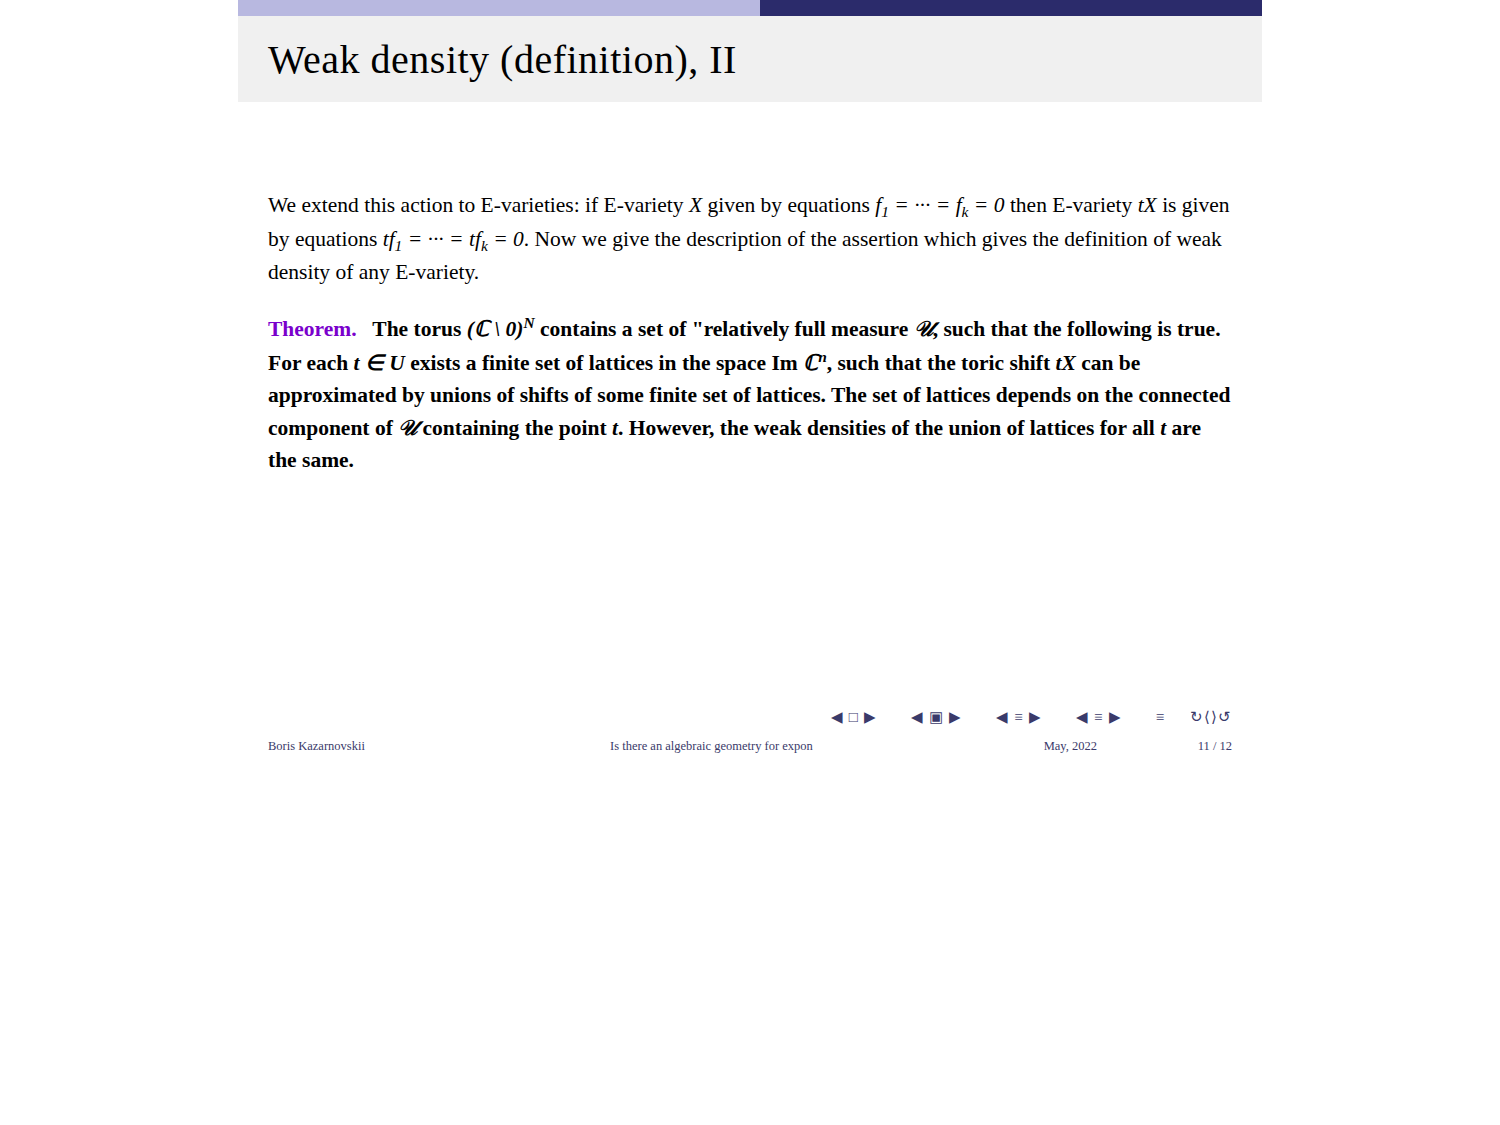Weak density (definition), II
We extend this action to E-varieties: if E-variety X given by equations f1 = ··· = fk = 0 then E-variety tX is given by equations tf1 = ··· = tfk = 0. Now we give the description of the assertion which gives the definition of weak density of any E-variety.
Theorem. The torus (ℂ \ 0)N contains a set of "relatively full measure 𝒰, such that the following is true. For each t ∈ U exists a finite set of lattices in the space Im ℂn, such that the toric shift tX can be approximated by unions of shifts of some finite set of lattices. The set of lattices depends on the connected component of 𝒰 containing the point t. However, the weak densities of the union of lattices for all t are the same.
◀□▶ ◀▣▶ ◀≡▶ ◀≡▶ ≡ ↻⟨⟩↺
Boris Kazarnovskii
Is there an algebraic geometry for expon
May, 2022
11 / 12